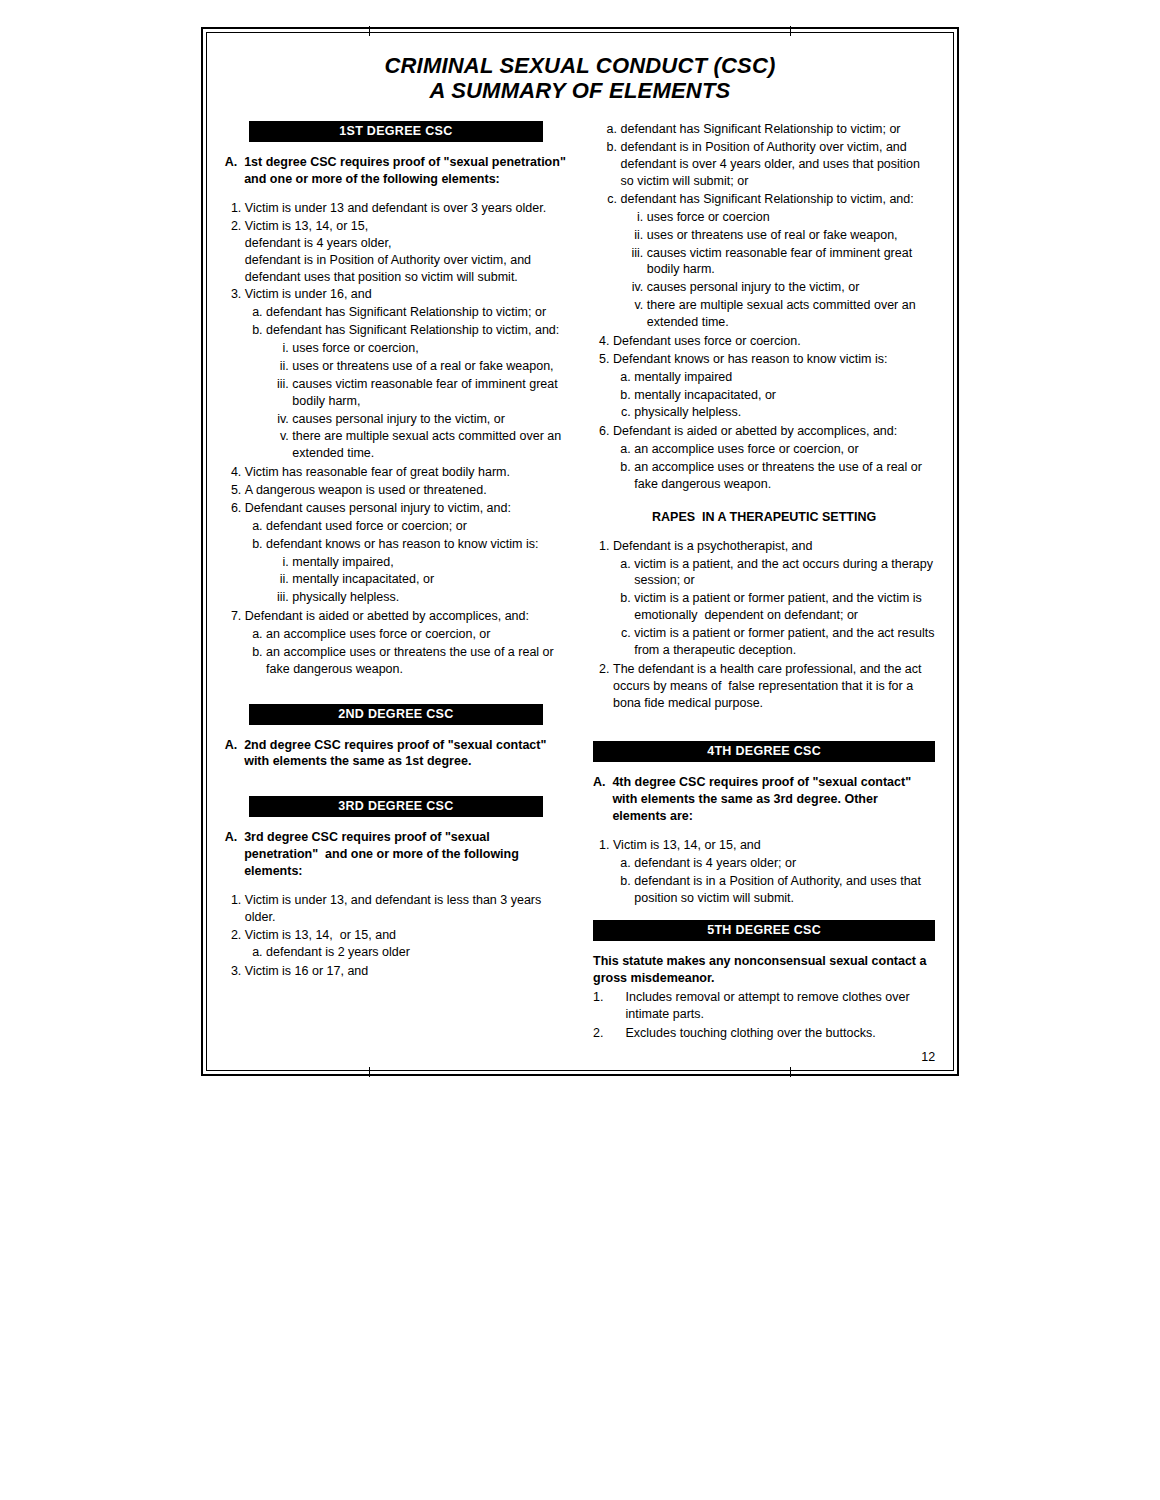CRIMINAL SEXUAL CONDUCT (CSC)A SUMMARY OF ELEMENTS
1ST DEGREE CSC
A. 1st degree CSC requires proof of "sexual penetration" and one or more of the following elements:
Victim is under 13 and defendant is over 3 years older.
Victim is 13, 14, or 15,
defendant is 4 years older,
defendant is in Position of Authority over victim, and defendant uses that position so victim will submit.
Victim is under 16, and
defendant has Significant Relationship to victim; or
defendant has Significant Relationship to victim, and:
uses force or coercion,
uses or threatens use of a real or fake weapon,
causes victim reasonable fear of imminent great bodily harm,
causes personal injury to the victim, or
there are multiple sexual acts committed over an extended time.
Victim has reasonable fear of great bodily harm.
A dangerous weapon is used or threatened.
Defendant causes personal injury to victim, and:
defendant used force or coercion; or
defendant knows or has reason to know victim is:
mentally impaired,
mentally incapacitated, or
physically helpless.
Defendant is aided or abetted by accomplices, and:
an accomplice uses force or coercion, or
an accomplice uses or threatens the use of a real or fake dangerous weapon.
2ND DEGREE CSC
A. 2nd degree CSC requires proof of "sexual contact" with elements the same as 1st degree.
3RD DEGREE CSC
A. 3rd degree CSC requires proof of "sexual penetration" and one or more of the following elements:
Victim is under 13, and defendant is less than 3 years older.
Victim is 13, 14, or 15, and
defendant is 2 years older
Victim is 16 or 17, and
defendant has Significant Relationship to victim; or
defendant is in Position of Authority over victim, and defendant is over 4 years older, and uses that position so victim will submit; or
defendant has Significant Relationship to victim, and:
uses force or coercion
uses or threatens use of real or fake weapon,
causes victim reasonable fear of imminent great bodily harm.
causes personal injury to the victim, or
there are multiple sexual acts committed over an extended time.
Defendant uses force or coercion.
Defendant knows or has reason to know victim is:
mentally impaired
mentally incapacitated, or
physically helpless.
Defendant is aided or abetted by accomplices, and:
an accomplice uses force or coercion, or
an accomplice uses or threatens the use of a real or fake dangerous weapon.
RAPES IN A THERAPEUTIC SETTING
Defendant is a psychotherapist, and
victim is a patient, and the act occurs during a therapy session; or
victim is a patient or former patient, and the victim is emotionally dependent on defendant; or
victim is a patient or former patient, and the act results from a therapeutic deception.
The defendant is a health care professional, and the act occurs by means of false representation that it is for a bona fide medical purpose.
4TH DEGREE CSC
A. 4th degree CSC requires proof of "sexual contact" with elements the same as 3rd degree. Other elements are:
Victim is 13, 14, or 15, and
defendant is 4 years older; or
defendant is in a Position of Authority, and uses that position so victim will submit.
5TH DEGREE CSC
This statute makes any nonconsensual sexual contact a gross misdemeanor.
1. Includes removal or attempt to remove clothes over intimate parts.
2. Excludes touching clothing over the buttocks.
12